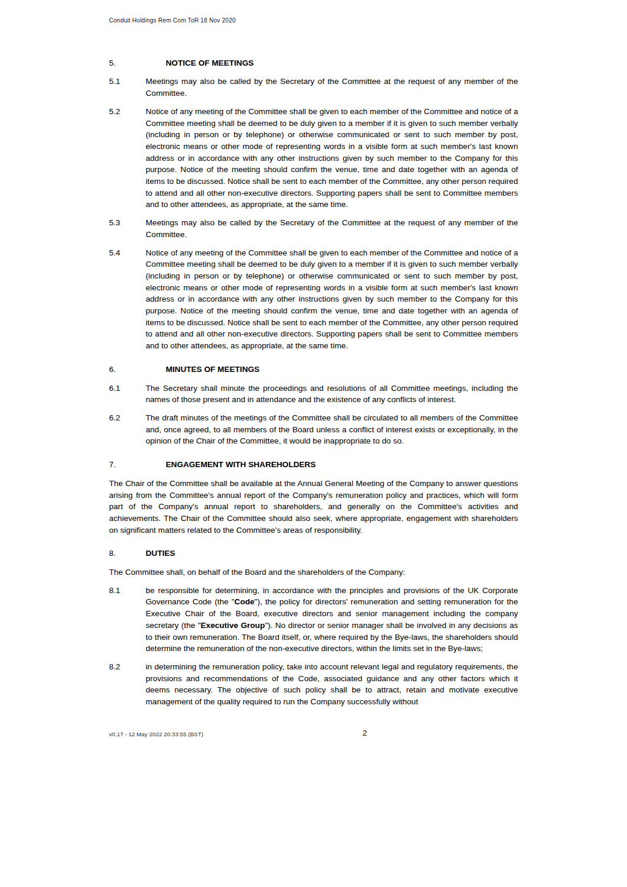Conduit Holdings Rem Com ToR 18 Nov 2020
5.
Notice of Meetings
5.1
Meetings may also be called by the Secretary of the Committee at the request of any member of the Committee.
5.2
Notice of any meeting of the Committee shall be given to each member of the Committee and notice of a Committee meeting shall be deemed to be duly given to a member if it is given to such member verbally (including in person or by telephone) or otherwise communicated or sent to such member by post, electronic means or other mode of representing words in a visible form at such member's last known address or in accordance with any other instructions given by such member to the Company for this purpose. Notice of the meeting should confirm the venue, time and date together with an agenda of items to be discussed. Notice shall be sent to each member of the Committee, any other person required to attend and all other non-executive directors. Supporting papers shall be sent to Committee members and to other attendees, as appropriate, at the same time.
5.3
Meetings may also be called by the Secretary of the Committee at the request of any member of the Committee.
5.4
Notice of any meeting of the Committee shall be given to each member of the Committee and notice of a Committee meeting shall be deemed to be duly given to a member if it is given to such member verbally (including in person or by telephone) or otherwise communicated or sent to such member by post, electronic means or other mode of representing words in a visible form at such member's last known address or in accordance with any other instructions given by such member to the Company for this purpose. Notice of the meeting should confirm the venue, time and date together with an agenda of items to be discussed. Notice shall be sent to each member of the Committee, any other person required to attend and all other non-executive directors. Supporting papers shall be sent to Committee members and to other attendees, as appropriate, at the same time.
6.
Minutes of Meetings
6.1
The Secretary shall minute the proceedings and resolutions of all Committee meetings, including the names of those present and in attendance and the existence of any conflicts of interest.
6.2
The draft minutes of the meetings of the Committee shall be circulated to all members of the Committee and, once agreed, to all members of the Board unless a conflict of interest exists or exceptionally, in the opinion of the Chair of the Committee, it would be inappropriate to do so.
7.
Engagement with Shareholders
The Chair of the Committee shall be available at the Annual General Meeting of the Company to answer questions arising from the Committee's annual report of the Company's remuneration policy and practices, which will form part of the Company's annual report to shareholders, and generally on the Committee's activities and achievements. The Chair of the Committee should also seek, where appropriate, engagement with shareholders on significant matters related to the Committee's areas of responsibility.
8.
Duties
The Committee shall, on behalf of the Board and the shareholders of the Company:
8.1
be responsible for determining, in accordance with the principles and provisions of the UK Corporate Governance Code (the "Code"), the policy for directors' remuneration and setting remuneration for the Executive Chair of the Board, executive directors and senior management including the company secretary (the "Executive Group"). No director or senior manager shall be involved in any decisions as to their own remuneration. The Board itself, or, where required by the Bye-laws, the shareholders should determine the remuneration of the non-executive directors, within the limits set in the Bye-laws;
8.2
in determining the remuneration policy, take into account relevant legal and regulatory requirements, the provisions and recommendations of the Code, associated guidance and any other factors which it deems necessary. The objective of such policy shall be to attract, retain and motivate executive management of the quality required to run the Company successfully without
v0.17 - 12 May 2022 20:33:55 (BST)
2